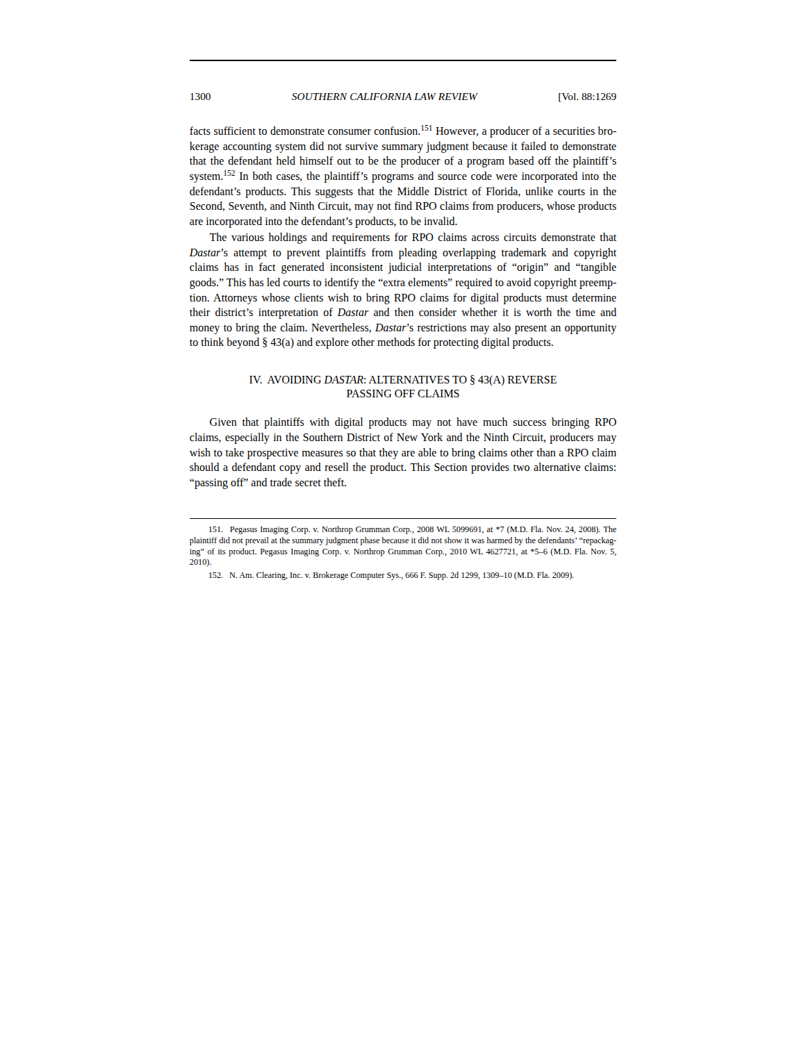1300 SOUTHERN CALIFORNIA LAW REVIEW [Vol. 88:1269
facts sufficient to demonstrate consumer confusion.151 However, a producer of a securities brokerage accounting system did not survive summary judgment because it failed to demonstrate that the defendant held himself out to be the producer of a program based off the plaintiff’s system.152 In both cases, the plaintiff’s programs and source code were incorporated into the defendant’s products. This suggests that the Middle District of Florida, unlike courts in the Second, Seventh, and Ninth Circuit, may not find RPO claims from producers, whose products are incorporated into the defendant’s products, to be invalid.
The various holdings and requirements for RPO claims across circuits demonstrate that Dastar’s attempt to prevent plaintiffs from pleading overlapping trademark and copyright claims has in fact generated inconsistent judicial interpretations of “origin” and “tangible goods.” This has led courts to identify the “extra elements” required to avoid copyright preemption. Attorneys whose clients wish to bring RPO claims for digital products must determine their district’s interpretation of Dastar and then consider whether it is worth the time and money to bring the claim. Nevertheless, Dastar’s restrictions may also present an opportunity to think beyond § 43(a) and explore other methods for protecting digital products.
IV. AVOIDING DASTAR: ALTERNATIVES TO § 43(A) REVERSE PASSING OFF CLAIMS
Given that plaintiffs with digital products may not have much success bringing RPO claims, especially in the Southern District of New York and the Ninth Circuit, producers may wish to take prospective measures so that they are able to bring claims other than a RPO claim should a defendant copy and resell the product. This Section provides two alternative claims: “passing off” and trade secret theft.
151. Pegasus Imaging Corp. v. Northrop Grumman Corp., 2008 WL 5099691, at *7 (M.D. Fla. Nov. 24, 2008). The plaintiff did not prevail at the summary judgment phase because it did not show it was harmed by the defendants’ “repackaging” of its product. Pegasus Imaging Corp. v. Northrop Grumman Corp., 2010 WL 4627721, at *5–6 (M.D. Fla. Nov. 5, 2010).
152. N. Am. Clearing, Inc. v. Brokerage Computer Sys., 666 F. Supp. 2d 1299, 1309–10 (M.D. Fla. 2009).